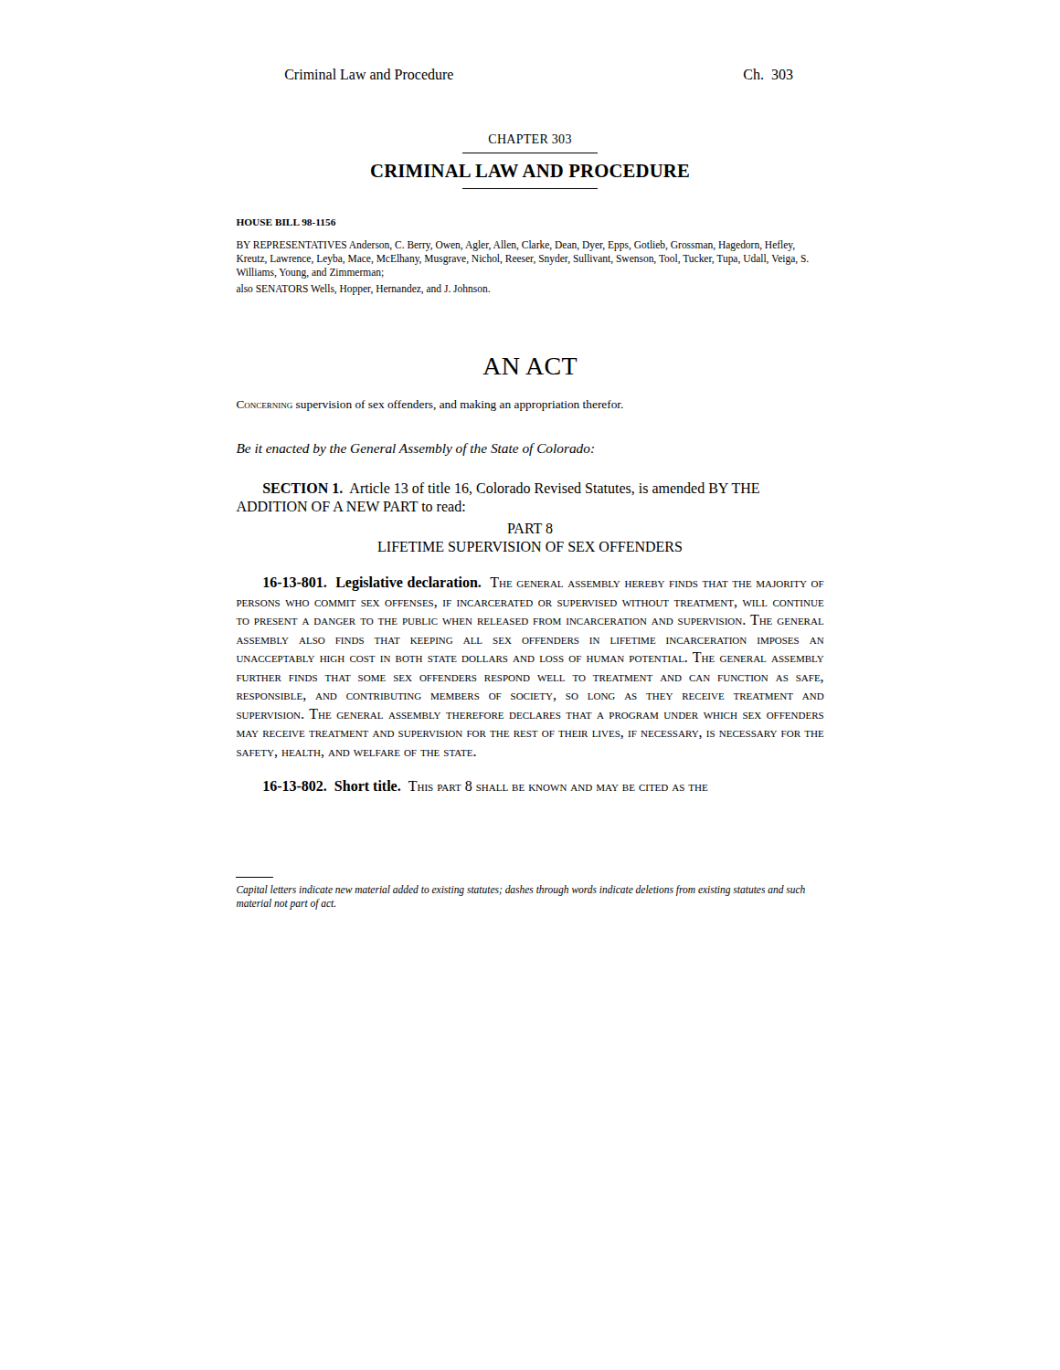Criminal Law and Procedure Ch. 303
CHAPTER 303
CRIMINAL LAW AND PROCEDURE
HOUSE BILL 98-1156
BY REPRESENTATIVES Anderson, C. Berry, Owen, Agler, Allen, Clarke, Dean, Dyer, Epps, Gotlieb, Grossman, Hagedorn, Hefley, Kreutz, Lawrence, Leyba, Mace, McElhany, Musgrave, Nichol, Reeser, Snyder, Sullivant, Swenson, Tool, Tucker, Tupa, Udall, Veiga, S. Williams, Young, and Zimmerman;
also SENATORS Wells, Hopper, Hernandez, and J. Johnson.
AN ACT
Concerning supervision of sex offenders, and making an appropriation therefor.
Be it enacted by the General Assembly of the State of Colorado:
SECTION 1. Article 13 of title 16, Colorado Revised Statutes, is amended BY THE ADDITION OF A NEW PART to read:
PART 8
LIFETIME SUPERVISION OF SEX OFFENDERS
16-13-801. Legislative declaration. The general assembly hereby finds that the majority of persons who commit sex offenses, if incarcerated or supervised without treatment, will continue to present a danger to the public when released from incarceration and supervision. The general assembly also finds that keeping all sex offenders in lifetime incarceration imposes an unacceptably high cost in both state dollars and loss of human potential. The general assembly further finds that some sex offenders respond well to treatment and can function as safe, responsible, and contributing members of society, so long as they receive treatment and supervision. The general assembly therefore declares that a program under which sex offenders may receive treatment and supervision for the rest of their lives, if necessary, is necessary for the safety, health, and welfare of the state.
16-13-802. Short title. This part 8 shall be known and may be cited as the
Capital letters indicate new material added to existing statutes; dashes through words indicate deletions from existing statutes and such material not part of act.